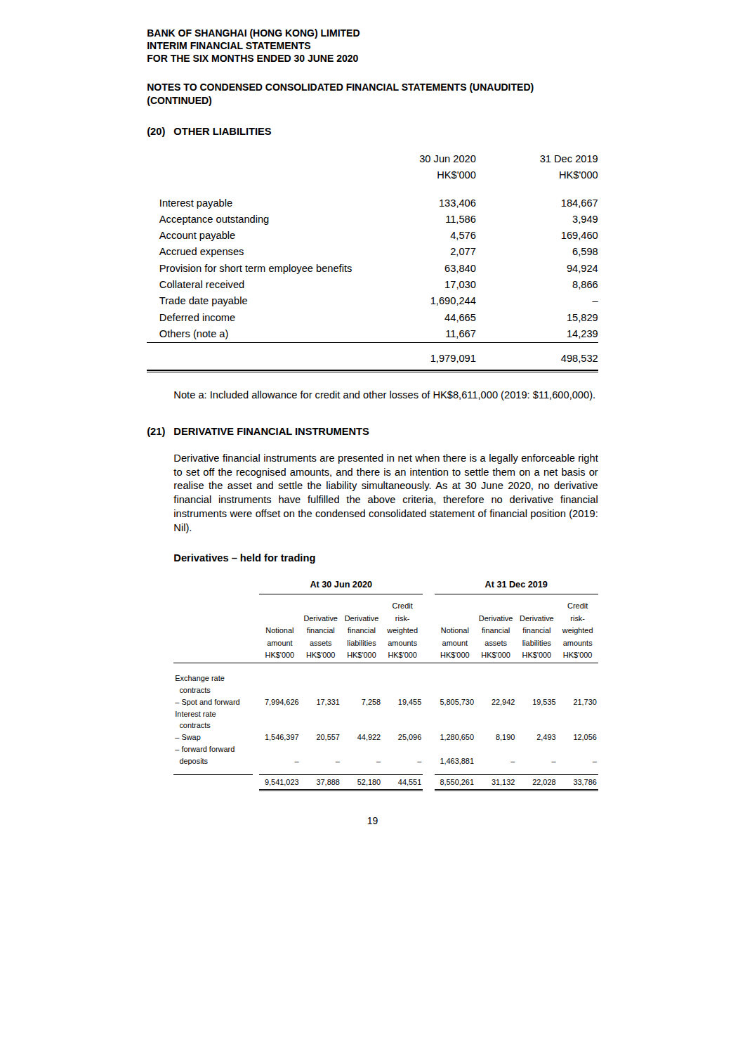BANK OF SHANGHAI (HONG KONG) LIMITED
INTERIM FINANCIAL STATEMENTS
FOR THE SIX MONTHS ENDED 30 JUNE 2020
NOTES TO CONDENSED CONSOLIDATED FINANCIAL STATEMENTS (UNAUDITED) (CONTINUED)
(20) OTHER LIABILITIES
| | 30 Jun 2020 | 31 Dec 2019 |
| | HK$'000 | HK$'000 |
| Interest payable | 133,406 | 184,667 |
| Acceptance outstanding | 11,586 | 3,949 |
| Account payable | 4,576 | 169,460 |
| Accrued expenses | 2,077 | 6,598 |
| Provision for short term employee benefits | 63,840 | 94,924 |
| Collateral received | 17,030 | 8,866 |
| Trade date payable | 1,690,244 | – |
| Deferred income | 44,665 | 15,829 |
| Others (note a) | 11,667 | 14,239 |
| | 1,979,091 | 498,532 |
Note a: Included allowance for credit and other losses of HK$8,611,000 (2019: $11,600,000).
(21) DERIVATIVE FINANCIAL INSTRUMENTS
Derivative financial instruments are presented in net when there is a legally enforceable right to set off the recognised amounts, and there is an intention to settle them on a net basis or realise the asset and settle the liability simultaneously. As at 30 June 2020, no derivative financial instruments have fulfilled the above criteria, therefore no derivative financial instruments were offset on the condensed consolidated statement of financial position (2019: Nil).
Derivatives – held for trading
| | | At 30 Jun 2020 | | At 31 Dec 2019 |
| | | | | | Credit | | | | | Credit |
| | | | Derivative | Derivative | risk- | | | Derivative | Derivative | risk- |
| | | Notional | financial | financial | weighted | | Notional | financial | financial | weighted |
| | | amount | assets | liabilities | amounts | | amount | assets | liabilities | amounts |
| | | HK$'000 | HK$'000 | HK$'000 | HK$'000 | | HK$'000 | HK$'000 | HK$'000 | HK$'000 |
| Exchange rate | | | | | | | | | | |
| contracts | | | | | | | | | | |
| – Spot and forward | | 7,994,626 | 17,331 | 7,258 | 19,455 | | 5,805,730 | 22,942 | 19,535 | 21,730 |
| Interest rate | | | | | | | | | | |
| contracts | | | | | | | | | | |
| – Swap | | 1,546,397 | 20,557 | 44,922 | 25,096 | | 1,280,650 | 8,190 | 2,493 | 12,056 |
| – forward forward | | | | | | | | | | |
| deposits | | – | – | – | – | | 1,463,881 | – | – | – |
| | | 9,541,023 | 37,888 | 52,180 | 44,551 | | 8,550,261 | 31,132 | 22,028 | 33,786 |
19